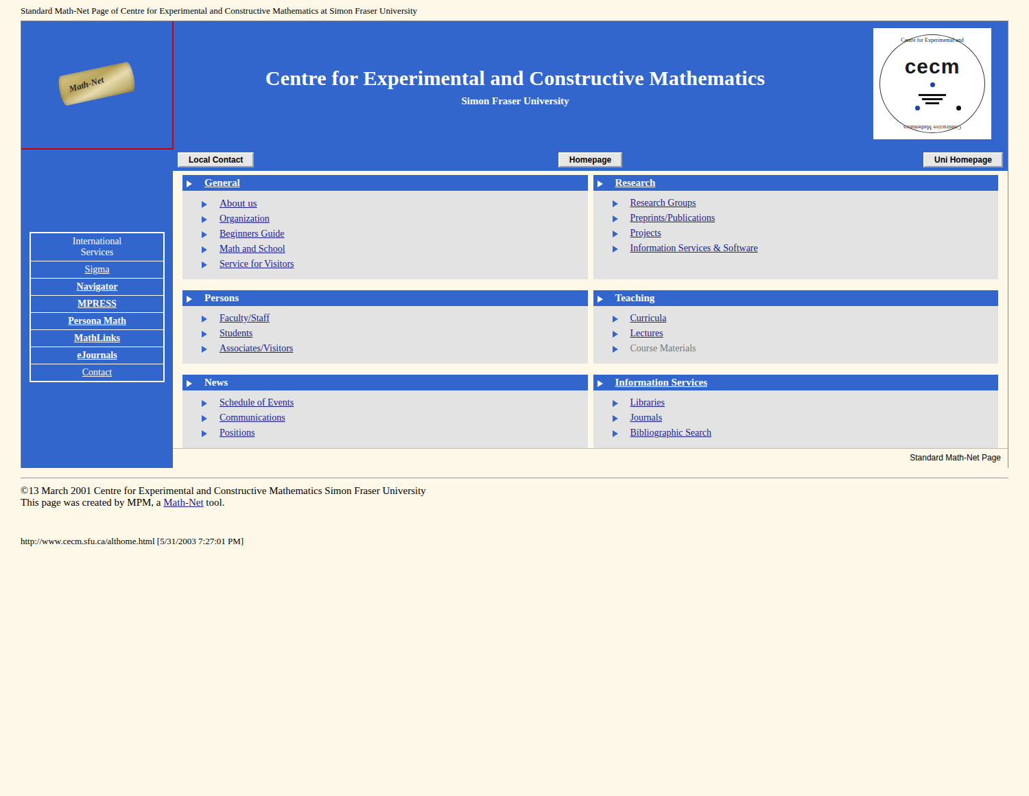Standard Math-Net Page of Centre for Experimental and Constructive Mathematics at Simon Fraser University
| | Centre for Experimental and Constructive Mathematics Simon Fraser University | Centre for Experimental and Constructive Mathematics cecm |
| / International Services / / Sigma / / Navigator / / MPRESS / / Persona Math / / MathLinks / / eJournals / / Contact / | / Local Contact / Homepage / Uni Homepage / |
| / General About us Organization Beginners Guide Math and School Service for Visitors / Research Research Groups Preprints/Publications Projects Information Services & Software / / Persons Faculty/Staff Students Associates/Visitors / Teaching Curricula Lectures Course Materials / / News Schedule of Events Communications Positions / Information Services Libraries Journals Bibliographic Search / |
| | Standard Math-Net Page |
©13 March 2001 Centre for Experimental and Constructive Mathematics Simon Fraser University
This page was created by MPM, a Math-Net tool.
http://www.cecm.sfu.ca/althome.html [5/31/2003 7:27:01 PM]